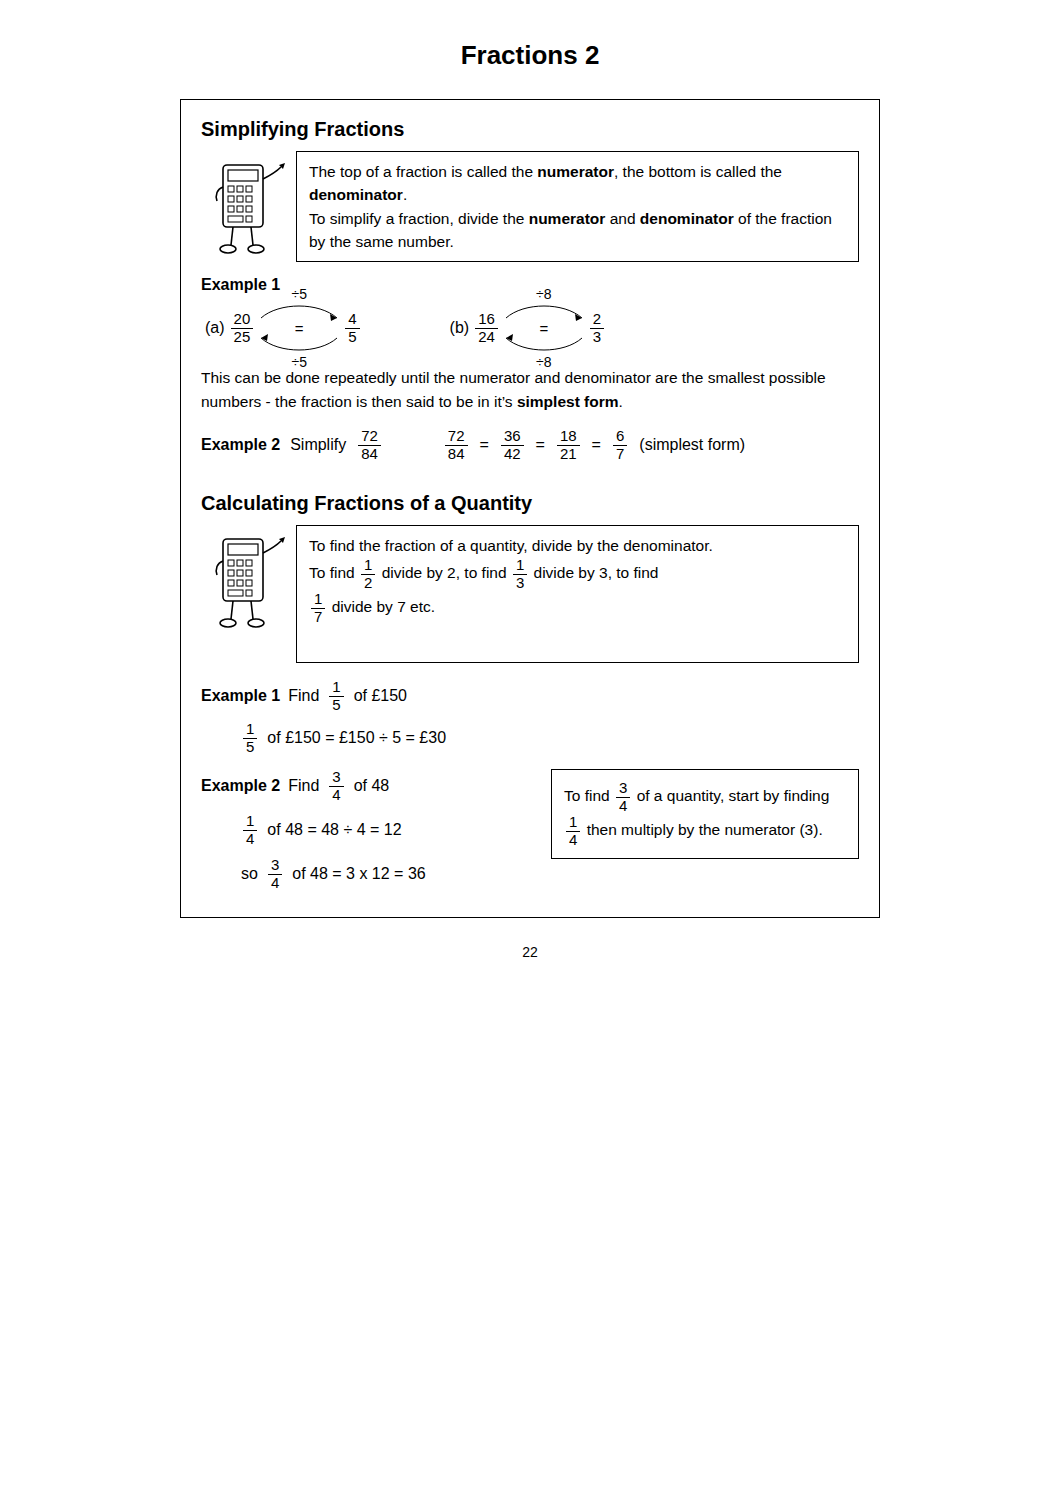Fractions 2
Simplifying Fractions
The top of a fraction is called the numerator, the bottom is called the denominator.
To simplify a fraction, divide the numerator and denominator of the fraction by the same number.
Example 1
(a) 2025 ÷5 ÷5 = 45
(b) 1624 ÷8 ÷8 = 23
This can be done repeatedly until the numerator and denominator are the smallest possible numbers - the fraction is then said to be in it’s simplest form.
Example 2 Simplify 7284 7284 = 3642 = 1821 = 67 (simplest form)
Calculating Fractions of a Quantity
To find the fraction of a quantity, divide by the denominator.
To find 12 divide by 2, to find 13 divide by 3, to find
17 divide by 7 etc.
Example 1 Find 15 of £150
15 of £150 = £150 ÷ 5 = £30
Example 2 Find 34 of 48
14 of 48 = 48 ÷ 4 = 12
so 34 of 48 = 3 x 12 = 36
To find 34 of a quantity, start by finding 14 then multiply by the numerator (3).
22